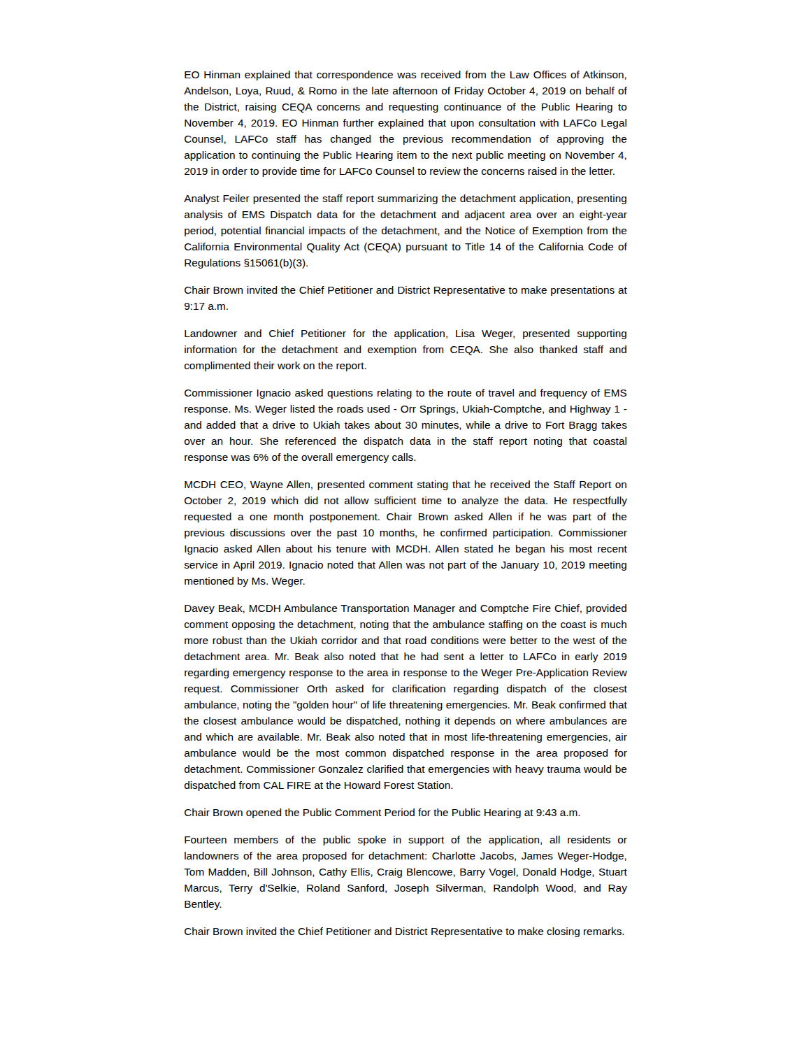EO Hinman explained that correspondence was received from the Law Offices of Atkinson, Andelson, Loya, Ruud, & Romo in the late afternoon of Friday October 4, 2019 on behalf of the District, raising CEQA concerns and requesting continuance of the Public Hearing to November 4, 2019. EO Hinman further explained that upon consultation with LAFCo Legal Counsel, LAFCo staff has changed the previous recommendation of approving the application to continuing the Public Hearing item to the next public meeting on November 4, 2019 in order to provide time for LAFCo Counsel to review the concerns raised in the letter.
Analyst Feiler presented the staff report summarizing the detachment application, presenting analysis of EMS Dispatch data for the detachment and adjacent area over an eight-year period, potential financial impacts of the detachment, and the Notice of Exemption from the California Environmental Quality Act (CEQA) pursuant to Title 14 of the California Code of Regulations §15061(b)(3).
Chair Brown invited the Chief Petitioner and District Representative to make presentations at 9:17 a.m.
Landowner and Chief Petitioner for the application, Lisa Weger, presented supporting information for the detachment and exemption from CEQA. She also thanked staff and complimented their work on the report.
Commissioner Ignacio asked questions relating to the route of travel and frequency of EMS response. Ms. Weger listed the roads used - Orr Springs, Ukiah-Comptche, and Highway 1 - and added that a drive to Ukiah takes about 30 minutes, while a drive to Fort Bragg takes over an hour. She referenced the dispatch data in the staff report noting that coastal response was 6% of the overall emergency calls.
MCDH CEO, Wayne Allen, presented comment stating that he received the Staff Report on October 2, 2019 which did not allow sufficient time to analyze the data. He respectfully requested a one month postponement. Chair Brown asked Allen if he was part of the previous discussions over the past 10 months, he confirmed participation. Commissioner Ignacio asked Allen about his tenure with MCDH. Allen stated he began his most recent service in April 2019. Ignacio noted that Allen was not part of the January 10, 2019 meeting mentioned by Ms. Weger.
Davey Beak, MCDH Ambulance Transportation Manager and Comptche Fire Chief, provided comment opposing the detachment, noting that the ambulance staffing on the coast is much more robust than the Ukiah corridor and that road conditions were better to the west of the detachment area. Mr. Beak also noted that he had sent a letter to LAFCo in early 2019 regarding emergency response to the area in response to the Weger Pre-Application Review request. Commissioner Orth asked for clarification regarding dispatch of the closest ambulance, noting the "golden hour" of life threatening emergencies. Mr. Beak confirmed that the closest ambulance would be dispatched, nothing it depends on where ambulances are and which are available. Mr. Beak also noted that in most life-threatening emergencies, air ambulance would be the most common dispatched response in the area proposed for detachment. Commissioner Gonzalez clarified that emergencies with heavy trauma would be dispatched from CAL FIRE at the Howard Forest Station.
Chair Brown opened the Public Comment Period for the Public Hearing at 9:43 a.m.
Fourteen members of the public spoke in support of the application, all residents or landowners of the area proposed for detachment: Charlotte Jacobs, James Weger-Hodge, Tom Madden, Bill Johnson, Cathy Ellis, Craig Blencowe, Barry Vogel, Donald Hodge, Stuart Marcus, Terry d'Selkie, Roland Sanford, Joseph Silverman, Randolph Wood, and Ray Bentley.
Chair Brown invited the Chief Petitioner and District Representative to make closing remarks.